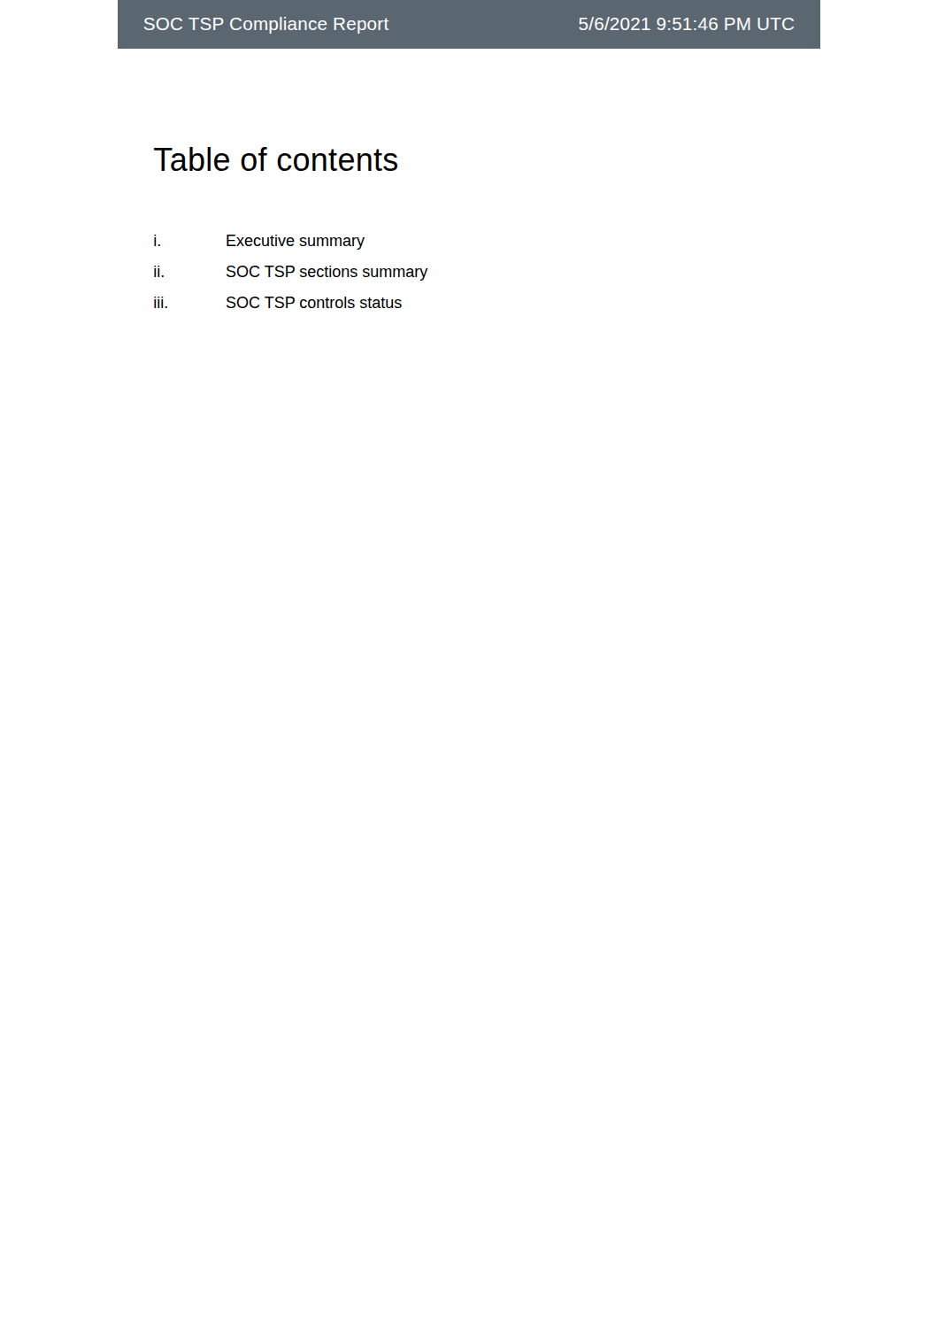SOC TSP Compliance Report
5/6/2021 9:51:46 PM UTC
Table of contents
i. Executive summary
ii. SOC TSP sections summary
iii. SOC TSP controls status